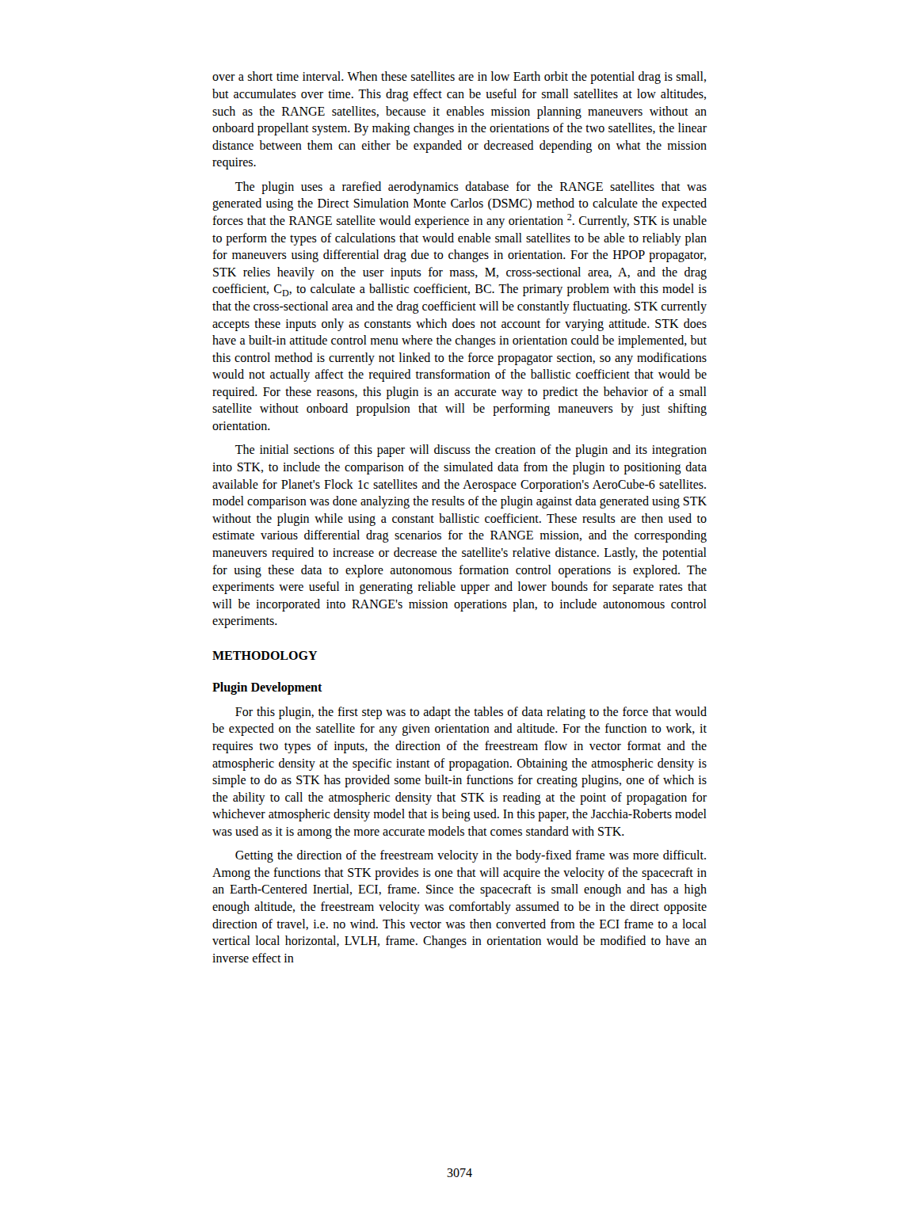over a short time interval. When these satellites are in low Earth orbit the potential drag is small, but accumulates over time. This drag effect can be useful for small satellites at low altitudes, such as the RANGE satellites, because it enables mission planning maneuvers without an onboard propellant system. By making changes in the orientations of the two satellites, the linear distance between them can either be expanded or decreased depending on what the mission requires.
The plugin uses a rarefied aerodynamics database for the RANGE satellites that was generated using the Direct Simulation Monte Carlos (DSMC) method to calculate the expected forces that the RANGE satellite would experience in any orientation 2. Currently, STK is unable to perform the types of calculations that would enable small satellites to be able to reliably plan for maneuvers using differential drag due to changes in orientation. For the HPOP propagator, STK relies heavily on the user inputs for mass, M, cross-sectional area, A, and the drag coefficient, CD, to calculate a ballistic coefficient, BC. The primary problem with this model is that the cross-sectional area and the drag coefficient will be constantly fluctuating. STK currently accepts these inputs only as constants which does not account for varying attitude. STK does have a built-in attitude control menu where the changes in orientation could be implemented, but this control method is currently not linked to the force propagator section, so any modifications would not actually affect the required transformation of the ballistic coefficient that would be required. For these reasons, this plugin is an accurate way to predict the behavior of a small satellite without onboard propulsion that will be performing maneuvers by just shifting orientation.
The initial sections of this paper will discuss the creation of the plugin and its integration into STK, to include the comparison of the simulated data from the plugin to positioning data available for Planet's Flock 1c satellites and the Aerospace Corporation's AeroCube-6 satellites. model comparison was done analyzing the results of the plugin against data generated using STK without the plugin while using a constant ballistic coefficient. These results are then used to estimate various differential drag scenarios for the RANGE mission, and the corresponding maneuvers required to increase or decrease the satellite's relative distance. Lastly, the potential for using these data to explore autonomous formation control operations is explored. The experiments were useful in generating reliable upper and lower bounds for separate rates that will be incorporated into RANGE's mission operations plan, to include autonomous control experiments.
METHODOLOGY
Plugin Development
For this plugin, the first step was to adapt the tables of data relating to the force that would be expected on the satellite for any given orientation and altitude. For the function to work, it requires two types of inputs, the direction of the freestream flow in vector format and the atmospheric density at the specific instant of propagation. Obtaining the atmospheric density is simple to do as STK has provided some built-in functions for creating plugins, one of which is the ability to call the atmospheric density that STK is reading at the point of propagation for whichever atmospheric density model that is being used. In this paper, the Jacchia-Roberts model was used as it is among the more accurate models that comes standard with STK.
Getting the direction of the freestream velocity in the body-fixed frame was more difficult. Among the functions that STK provides is one that will acquire the velocity of the spacecraft in an Earth-Centered Inertial, ECI, frame. Since the spacecraft is small enough and has a high enough altitude, the freestream velocity was comfortably assumed to be in the direct opposite direction of travel, i.e. no wind. This vector was then converted from the ECI frame to a local vertical local horizontal, LVLH, frame. Changes in orientation would be modified to have an inverse effect in
3074